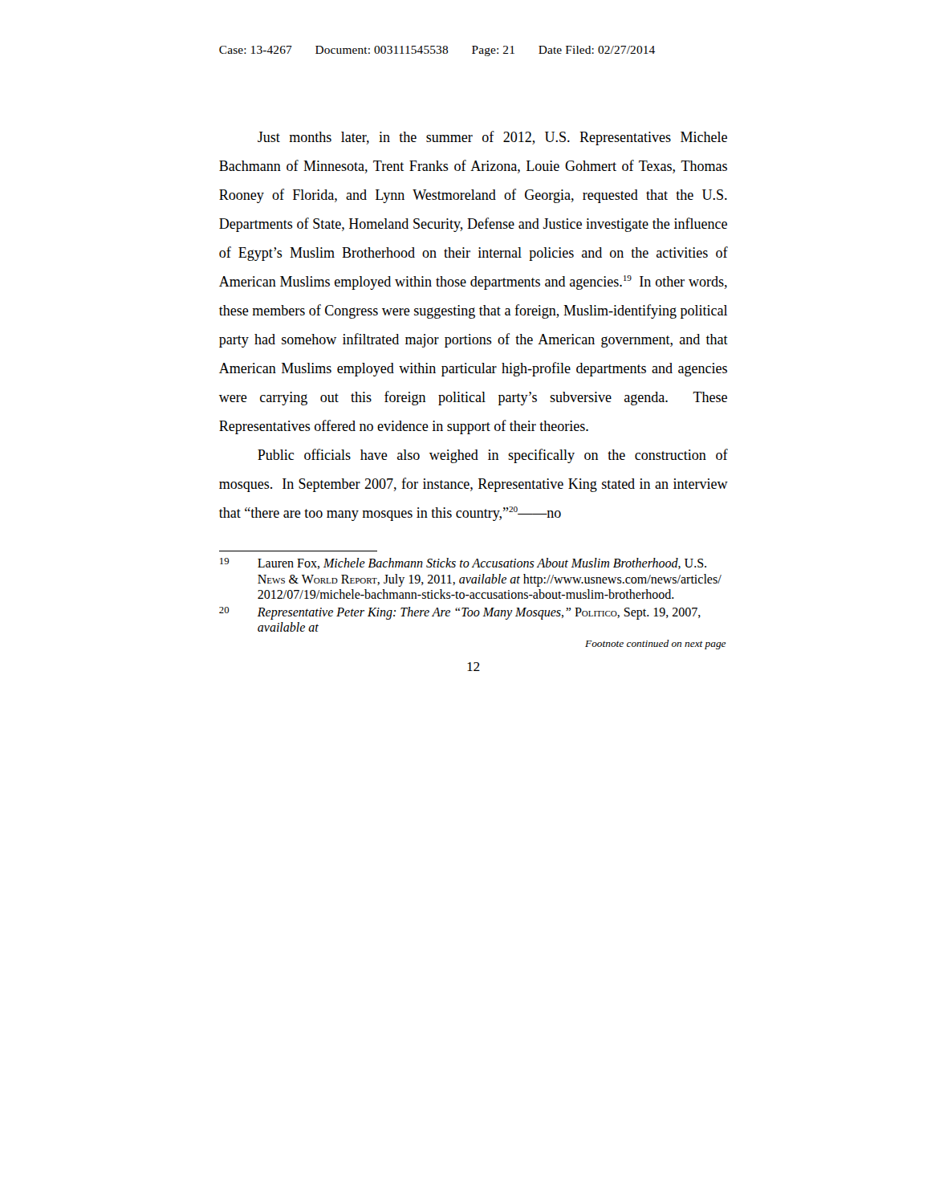Case: 13-4267 Document: 003111545538 Page: 21 Date Filed: 02/27/2014
Just months later, in the summer of 2012, U.S. Representatives Michele Bachmann of Minnesota, Trent Franks of Arizona, Louie Gohmert of Texas, Thomas Rooney of Florida, and Lynn Westmoreland of Georgia, requested that the U.S. Departments of State, Homeland Security, Defense and Justice investigate the influence of Egypt’s Muslim Brotherhood on their internal policies and on the activities of American Muslims employed within those departments and agencies.19 In other words, these members of Congress were suggesting that a foreign, Muslim-identifying political party had somehow infiltrated major portions of the American government, and that American Muslims employed within particular high-profile departments and agencies were carrying out this foreign political party’s subversive agenda. These Representatives offered no evidence in support of their theories.
Public officials have also weighed in specifically on the construction of mosques. In September 2007, for instance, Representative King stated in an interview that “there are too many mosques in this country,”20——no
19 Lauren Fox, Michele Bachmann Sticks to Accusations About Muslim Brotherhood, U.S. News & World Report, July 19, 2011, available at http://www.usnews.com/news/articles/2012/07/19/michele-bachmann-sticks-to-accusations-about-muslim-brotherhood.
20 Representative Peter King: There Are “Too Many Mosques,” Politico, Sept. 19, 2007, available at
Footnote continued on next page
12